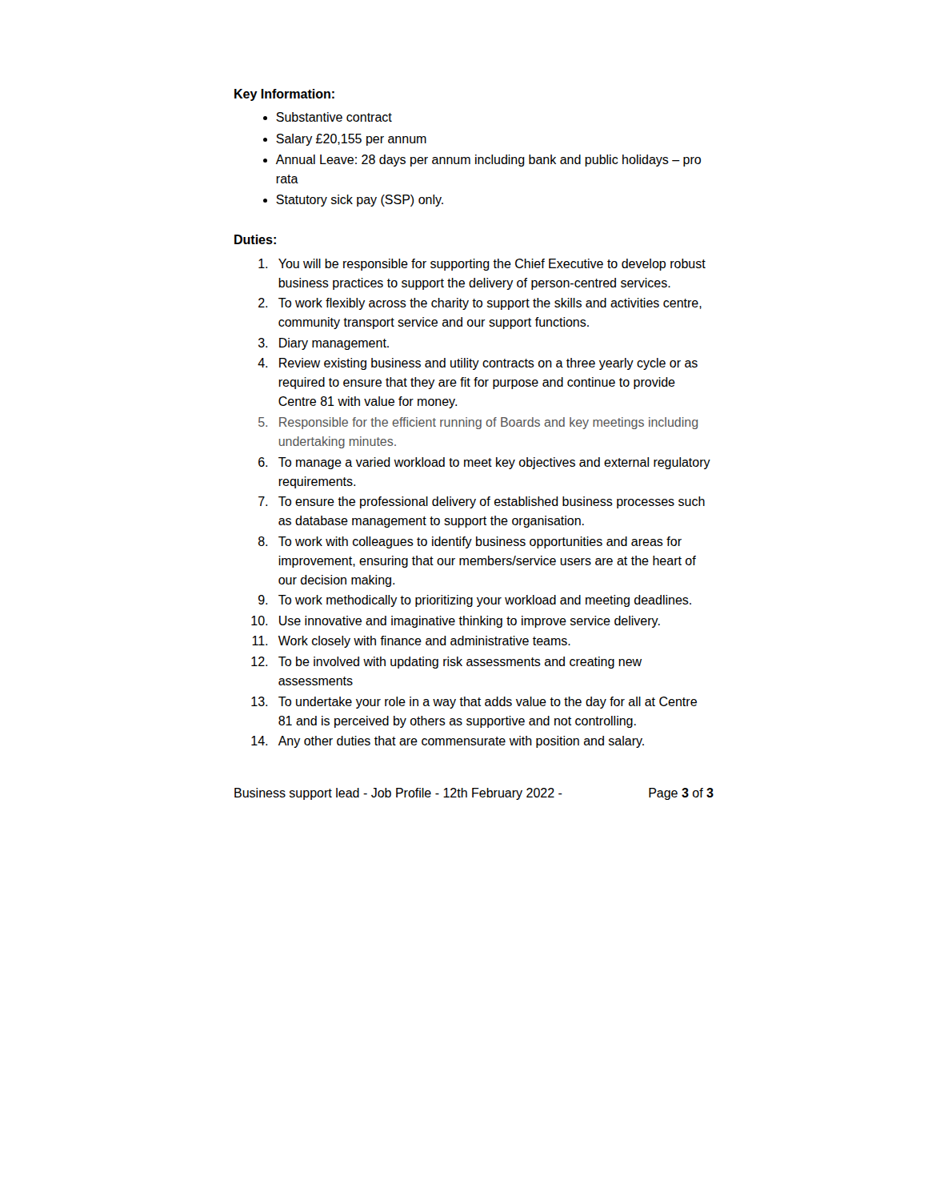Key Information:
Substantive contract
Salary £20,155 per annum
Annual Leave: 28 days per annum including bank and public holidays – pro rata
Statutory sick pay (SSP) only.
Duties:
You will be responsible for supporting the Chief Executive to develop robust business practices to support the delivery of person-centred services.
To work flexibly across the charity to support the skills and activities centre, community transport service and our support functions.
Diary management.
Review existing business and utility contracts on a three yearly cycle or as required to ensure that they are fit for purpose and continue to provide Centre 81 with value for money.
Responsible for the efficient running of Boards and key meetings including undertaking minutes.
To manage a varied workload to meet key objectives and external regulatory requirements.
To ensure the professional delivery of established business processes such as database management to support the organisation.
To work with colleagues to identify business opportunities and areas for improvement, ensuring that our members/service users are at the heart of our decision making.
To work methodically to prioritizing your workload and meeting deadlines.
Use innovative and imaginative thinking to improve service delivery.
Work closely with finance and administrative teams.
To be involved with updating risk assessments and creating new assessments
To undertake your role in a way that adds value to the day for all at Centre 81 and is perceived by others as supportive and not controlling.
Any other duties that are commensurate with position and salary.
Business support lead - Job Profile - 12th February 2022 -
Page 3 of 3